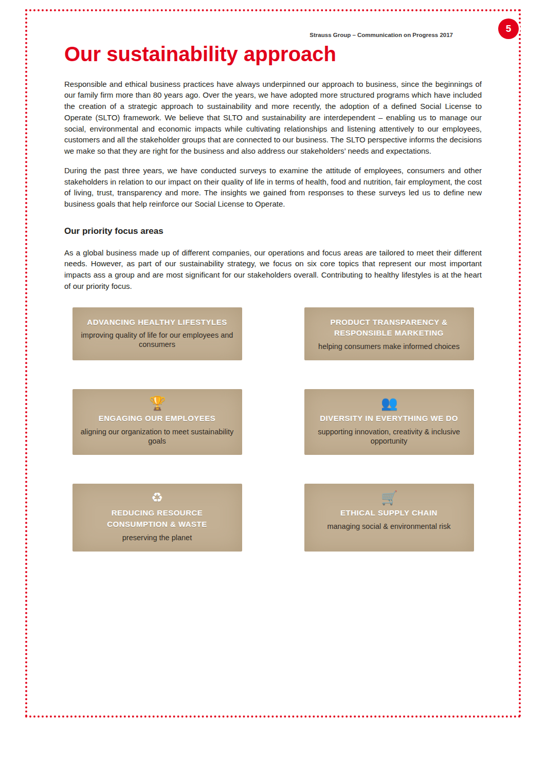5
Strauss Group – Communication on Progress 2017
Our sustainability approach
Responsible and ethical business practices have always underpinned our approach to business, since the beginnings of our family firm more than 80 years ago. Over the years, we have adopted more structured programs which have included the creation of a strategic approach to sustainability and more recently, the adoption of a defined Social License to Operate (SLTO) framework. We believe that SLTO and sustainability are interdependent – enabling us to manage our social, environmental and economic impacts while cultivating relationships and listening attentively to our employees, customers and all the stakeholder groups that are connected to our business. The SLTO perspective informs the decisions we make so that they are right for the business and also address our stakeholders’ needs and expectations.
During the past three years, we have conducted surveys to examine the attitude of employees, consumers and other stakeholders in relation to our impact on their quality of life in terms of health, food and nutrition, fair employment, the cost of living, trust, transparency and more. The insights we gained from responses to these surveys led us to define new business goals that help reinforce our Social License to Operate.
Our priority focus areas
As a global business made up of different companies, our operations and focus areas are tailored to meet their different needs. However, as part of our sustainability strategy, we focus on six core topics that represent our most important impacts ass a group and are most significant for our stakeholders overall. Contributing to healthy lifestyles is at the heart of our priority focus.
Advancing healthy lifestyles
improving quality of life for our employees and consumers
Product transparency & responsible marketing
helping consumers make informed choices
🏆
Engaging our employees
aligning our organization to meet sustainability goals
👥
Diversity in everything we do
supporting innovation, creativity & inclusive opportunity
♻
Reducing resource consumption & waste
preserving the planet
🛒
Ethical supply chain
managing social & environmental risk